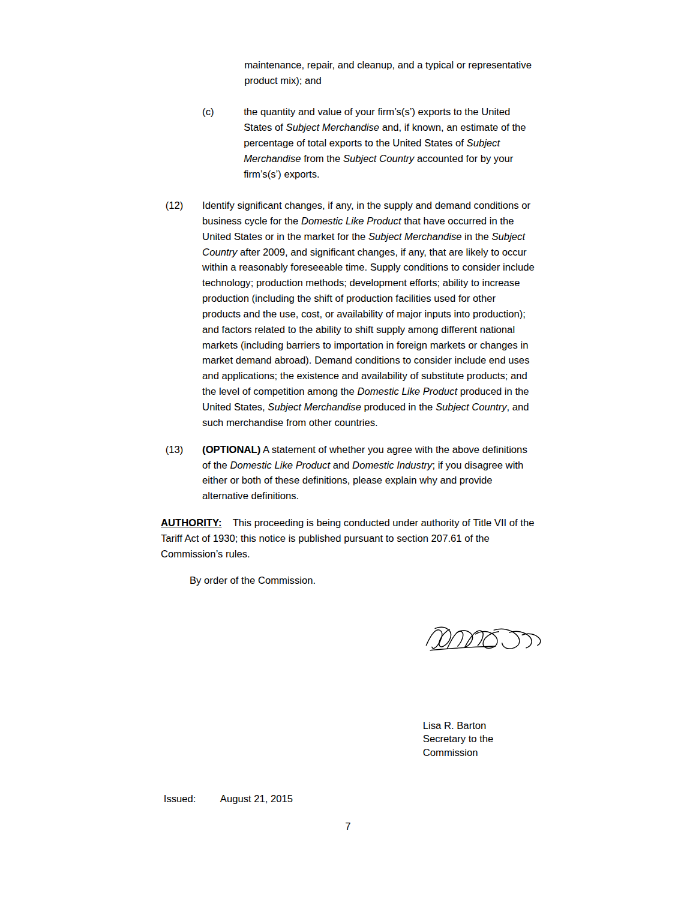maintenance, repair, and cleanup, and a typical or representative product mix); and
(c)
the quantity and value of your firm’s(s’) exports to the United States of Subject Merchandise and, if known, an estimate of the percentage of total exports to the United States of Subject Merchandise from the Subject Country accounted for by your firm’s(s’) exports.
(12)
Identify significant changes, if any, in the supply and demand conditions or business cycle for the Domestic Like Product that have occurred in the United States or in the market for the Subject Merchandise in the Subject Country after 2009, and significant changes, if any, that are likely to occur within a reasonably foreseeable time. Supply conditions to consider include technology; production methods; development efforts; ability to increase production (including the shift of production facilities used for other products and the use, cost, or availability of major inputs into production); and factors related to the ability to shift supply among different national markets (including barriers to importation in foreign markets or changes in market demand abroad). Demand conditions to consider include end uses and applications; the existence and availability of substitute products; and the level of competition among the Domestic Like Product produced in the United States, Subject Merchandise produced in the Subject Country, and such merchandise from other countries.
(13)
(OPTIONAL) A statement of whether you agree with the above definitions of the Domestic Like Product and Domestic Industry; if you disagree with either or both of these definitions, please explain why and provide alternative definitions.
AUTHORITY: This proceeding is being conducted under authority of Title VII of the Tariff Act of 1930; this notice is published pursuant to section 207.61 of the Commission’s rules.
By order of the Commission.
Lisa R. Barton
Secretary to the Commission
Issued: August 21, 2015
7